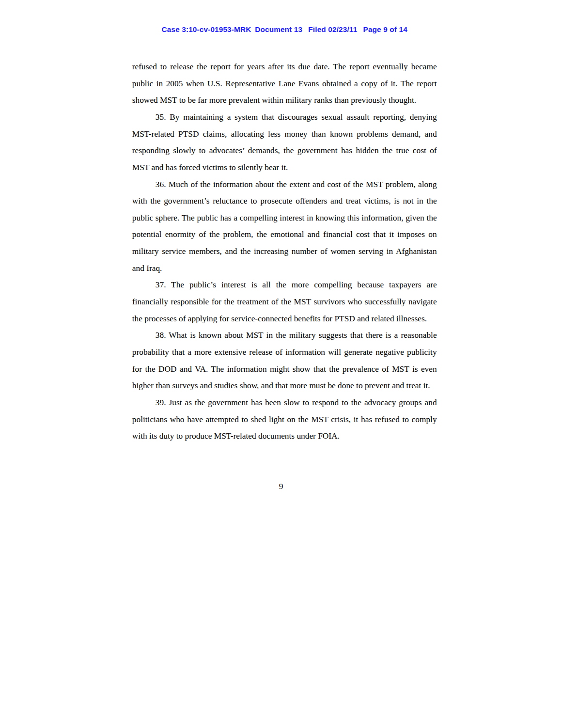Case 3:10-cv-01953-MRK Document 13 Filed 02/23/11 Page 9 of 14
refused to release the report for years after its due date. The report eventually became public in 2005 when U.S. Representative Lane Evans obtained a copy of it. The report showed MST to be far more prevalent within military ranks than previously thought.
35. By maintaining a system that discourages sexual assault reporting, denying MST-related PTSD claims, allocating less money than known problems demand, and responding slowly to advocates’ demands, the government has hidden the true cost of MST and has forced victims to silently bear it.
36. Much of the information about the extent and cost of the MST problem, along with the government’s reluctance to prosecute offenders and treat victims, is not in the public sphere. The public has a compelling interest in knowing this information, given the potential enormity of the problem, the emotional and financial cost that it imposes on military service members, and the increasing number of women serving in Afghanistan and Iraq.
37. The public’s interest is all the more compelling because taxpayers are financially responsible for the treatment of the MST survivors who successfully navigate the processes of applying for service-connected benefits for PTSD and related illnesses.
38. What is known about MST in the military suggests that there is a reasonable probability that a more extensive release of information will generate negative publicity for the DOD and VA. The information might show that the prevalence of MST is even higher than surveys and studies show, and that more must be done to prevent and treat it.
39. Just as the government has been slow to respond to the advocacy groups and politicians who have attempted to shed light on the MST crisis, it has refused to comply with its duty to produce MST-related documents under FOIA.
9